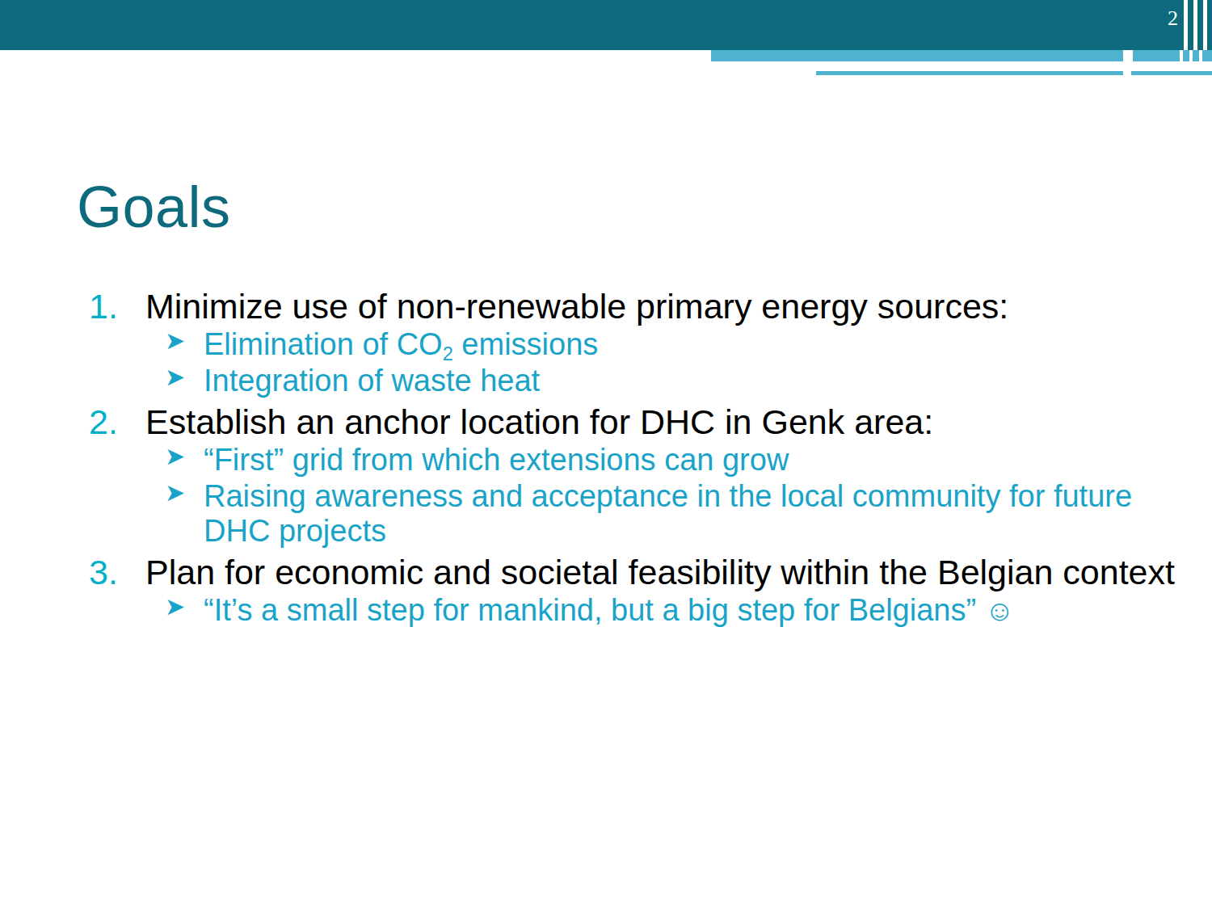2
Goals
Minimize use of non-renewable primary energy sources:
Elimination of CO2 emissions
Integration of waste heat
Establish an anchor location for DHC in Genk area:
“First” grid from which extensions can grow
Raising awareness and acceptance in the local community for future DHC projects
Plan for economic and societal feasibility within the Belgian context
“It’s a small step for mankind, but a big step for Belgians” ☺